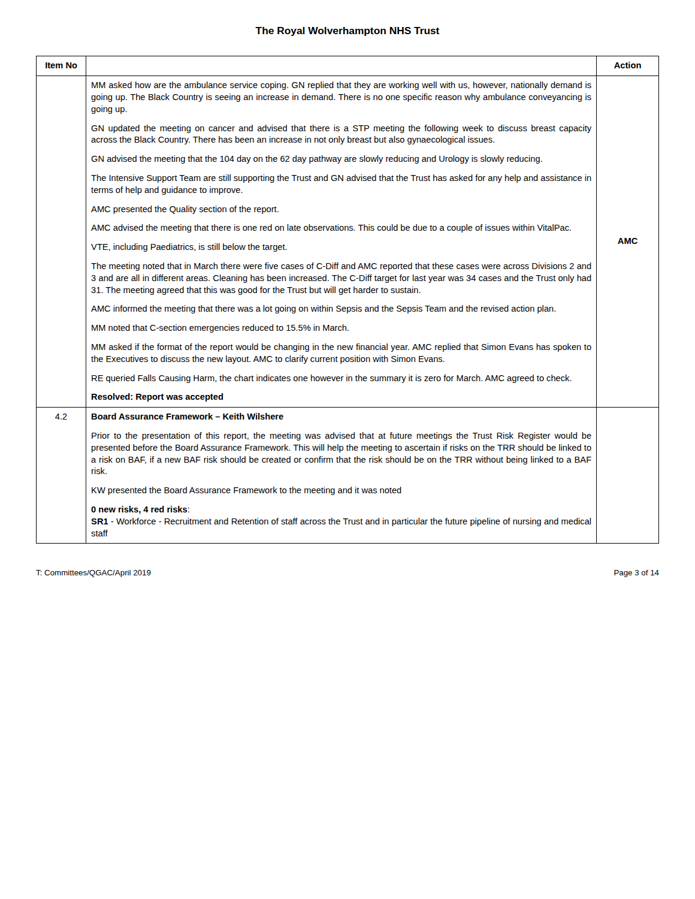The Royal Wolverhampton NHS Trust
| Item No | | Action |
| --- | --- | --- |
| | MM asked how are the ambulance service coping. GN replied that they are working well with us, however, nationally demand is going up. The Black Country is seeing an increase in demand. There is no one specific reason why ambulance conveyancing is going up. GN updated the meeting on cancer and advised that there is a STP meeting the following week to discuss breast capacity across the Black Country. There has been an increase in not only breast but also gynaecological issues. GN advised the meeting that the 104 day on the 62 day pathway are slowly reducing and Urology is slowly reducing. The Intensive Support Team are still supporting the Trust and GN advised that the Trust has asked for any help and assistance in terms of help and guidance to improve. AMC presented the Quality section of the report. AMC advised the meeting that there is one red on late observations. This could be due to a couple of issues within VitalPac. VTE, including Paediatrics, is still below the target. The meeting noted that in March there were five cases of C-Diff and AMC reported that these cases were across Divisions 2 and 3 and are all in different areas. Cleaning has been increased. The C-Diff target for last year was 34 cases and the Trust only had 31. The meeting agreed that this was good for the Trust but will get harder to sustain. AMC informed the meeting that there was a lot going on within Sepsis and the Sepsis Team and the revised action plan. MM noted that C-section emergencies reduced to 15.5% in March. MM asked if the format of the report would be changing in the new financial year. AMC replied that Simon Evans has spoken to the Executives to discuss the new layout. AMC to clarify current position with Simon Evans. RE queried Falls Causing Harm, the chart indicates one however in the summary it is zero for March. AMC agreed to check. Resolved: Report was accepted | AMC |
| 4.2 | Board Assurance Framework – Keith Wilshere Prior to the presentation of this report, the meeting was advised that at future meetings the Trust Risk Register would be presented before the Board Assurance Framework. This will help the meeting to ascertain if risks on the TRR should be linked to a risk on BAF, if a new BAF risk should be created or confirm that the risk should be on the TRR without being linked to a BAF risk. KW presented the Board Assurance Framework to the meeting and it was noted 0 new risks, 4 red risks : SR1 - Workforce - Recruitment and Retention of staff across the Trust and in particular the future pipeline of nursing and medical staff | |
T: Committees/QGAC/April 2019 Page 3 of 14